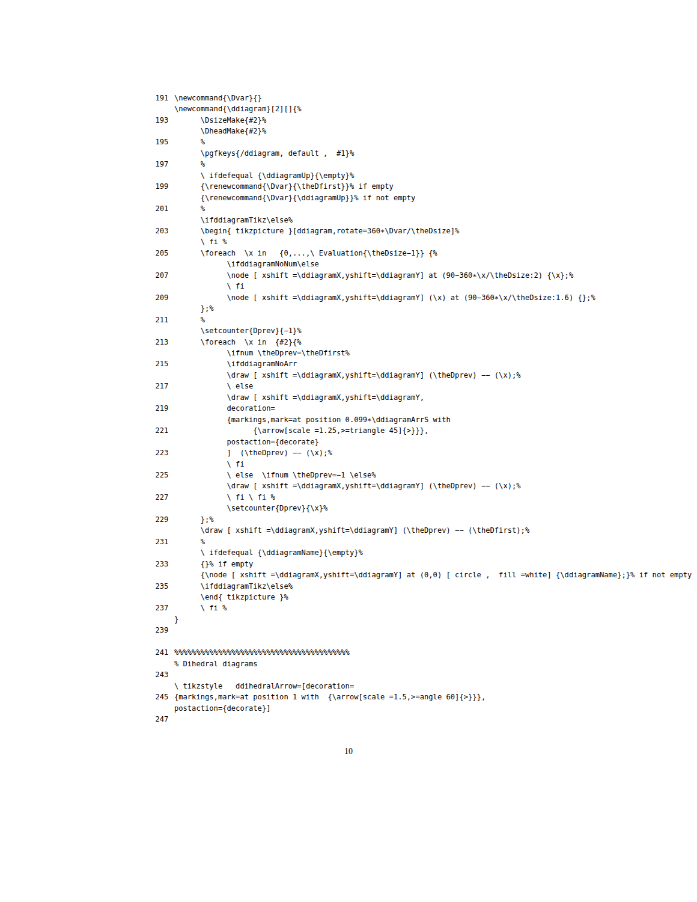191\newcommand{\Dvar}{} \newcommand{\ddiagram}[2][]{% 193 \DsizeMake{#2}% \DheadMake{#2}% 195 % \pgfkeys{/ddiagram, default , #1}% 197 % \ ifdefequal {\ddiagramUp}{\empty}% 199 {\renewcommand{\Dvar}{\theDfirst}}% if empty {\renewcommand{\Dvar}{\ddiagramUp}}% if not empty 201 % \ifddiagramTikz\else% 203 \begin{ tikzpicture }[ddiagram,rotate=360∗\Dvar/\theDsize]% \ fi % 205 \foreach \x in {0,...,\ Evaluation{\theDsize−1}} {% \ifddiagramNoNum\else 207 \node [ xshift =\ddiagramX,yshift=\ddiagramY] at (90−360∗\x/\theDsize:2) {\x};% \ fi 209 \node [ xshift =\ddiagramX,yshift=\ddiagramY] (\x) at (90−360∗\x/\theDsize:1.6) {};% };% 211 % \setcounter{Dprev}{−1}% 213 \foreach \x in {#2}{% \ifnum \theDprev=\theDfirst% 215 \ifddiagramNoArr \draw [ xshift =\ddiagramX,yshift=\ddiagramY] (\theDprev) −− (\x);% 217 \ else \draw [ xshift =\ddiagramX,yshift=\ddiagramY, 219 decoration= {markings,mark=at position 0.099∗\ddiagramArrS with 221 {\arrow[scale =1.25,>=triangle 45]{>}}}, postaction={decorate} 223 ] (\theDprev) −− (\x);% \ fi 225 \ else \ifnum \theDprev=−1 \else% \draw [ xshift =\ddiagramX,yshift=\ddiagramY] (\theDprev) −− (\x);% 227 \ fi \ fi % \setcounter{Dprev}{\x}% 229 };% \draw [ xshift =\ddiagramX,yshift=\ddiagramY] (\theDprev) −− (\theDfirst);% 231 % \ ifdefequal {\ddiagramName}{\empty}% 233 {}% if empty {\node [ xshift =\ddiagramX,yshift=\ddiagramY] at (0,0) [ circle , fill =white] {\ddiagramName};}% if not empty 235 \ifddiagramTikz\else% \end{ tikzpicture }% 237 \ fi % } 239 241%%%%%%%%%%%%%%%%%%%%%%%%%%%%%%%%%%%%%%%% % Dihedral diagrams 243 \ tikzstyle ddihedralArrow=[decoration= 245{markings,mark=at position 1 with {\arrow[scale =1.5,>=angle 60]{>}}}, postaction={decorate}] 247
10